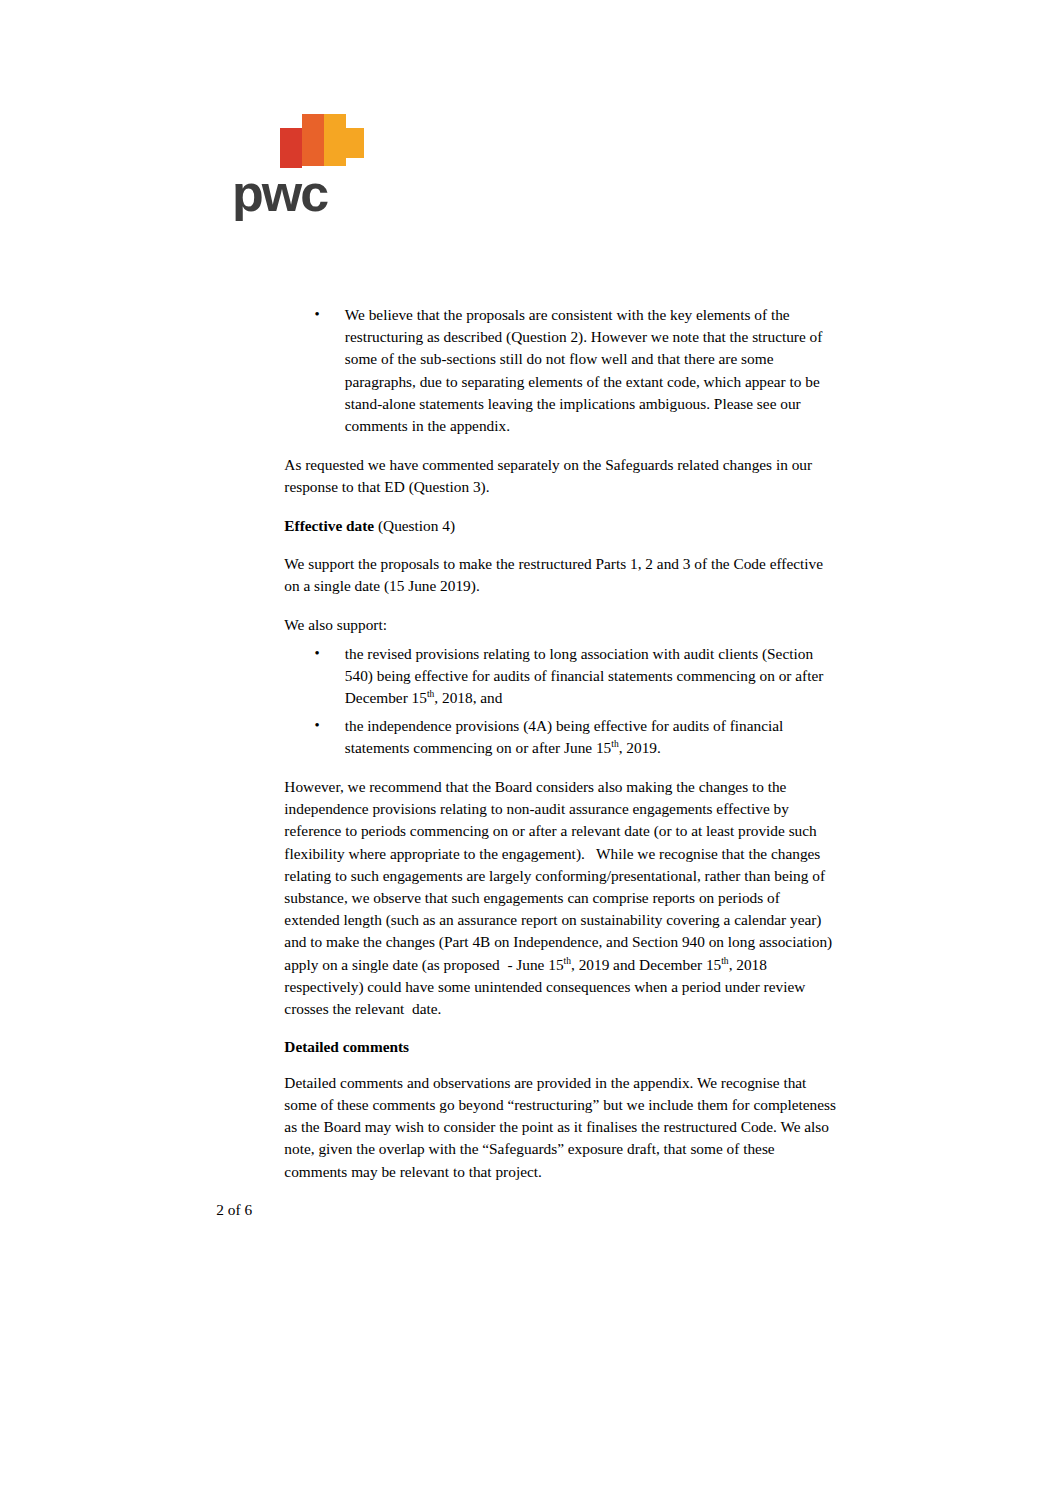pwc
We believe that the proposals are consistent with the key elements of the restructuring as described (Question 2). However we note that the structure of some of the sub-sections still do not flow well and that there are some paragraphs, due to separating elements of the extant code, which appear to be stand-alone statements leaving the implications ambiguous. Please see our comments in the appendix.
As requested we have commented separately on the Safeguards related changes in our response to that ED (Question 3).
Effective date (Question 4)
We support the proposals to make the restructured Parts 1, 2 and 3 of the Code effective on a single date (15 June 2019).
We also support:
the revised provisions relating to long association with audit clients (Section 540) being effective for audits of financial statements commencing on or after December 15th, 2018, and
the independence provisions (4A) being effective for audits of financial statements commencing on or after June 15th, 2019.
However, we recommend that the Board considers also making the changes to the independence provisions relating to non-audit assurance engagements effective by reference to periods commencing on or after a relevant date (or to at least provide such flexibility where appropriate to the engagement). While we recognise that the changes relating to such engagements are largely conforming/presentational, rather than being of substance, we observe that such engagements can comprise reports on periods of extended length (such as an assurance report on sustainability covering a calendar year) and to make the changes (Part 4B on Independence, and Section 940 on long association) apply on a single date (as proposed - June 15th, 2019 and December 15th, 2018 respectively) could have some unintended consequences when a period under review crosses the relevant date.
Detailed comments
Detailed comments and observations are provided in the appendix. We recognise that some of these comments go beyond “restructuring” but we include them for completeness as the Board may wish to consider the point as it finalises the restructured Code. We also note, given the overlap with the “Safeguards” exposure draft, that some of these comments may be relevant to that project.
2 of 6